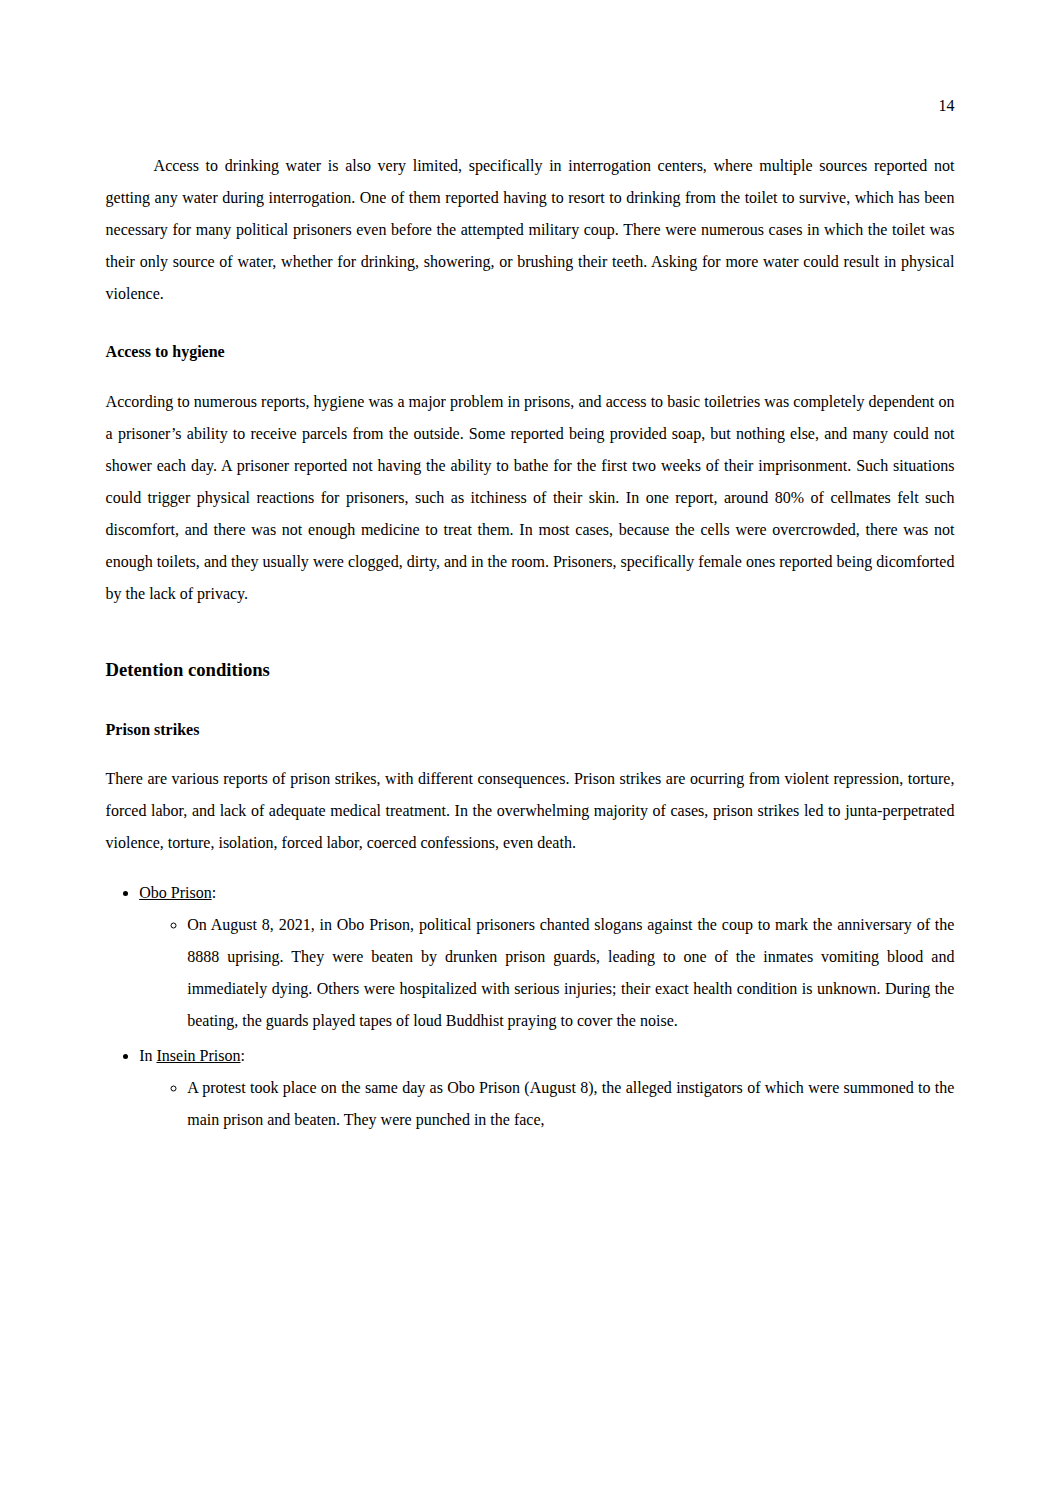14
Access to drinking water is also very limited, specifically in interrogation centers, where multiple sources reported not getting any water during interrogation. One of them reported having to resort to drinking from the toilet to survive, which has been necessary for many political prisoners even before the attempted military coup. There were numerous cases in which the toilet was their only source of water, whether for drinking, showering, or brushing their teeth. Asking for more water could result in physical violence.
Access to hygiene
According to numerous reports, hygiene was a major problem in prisons, and access to basic toiletries was completely dependent on a prisoner’s ability to receive parcels from the outside. Some reported being provided soap, but nothing else, and many could not shower each day. A prisoner reported not having the ability to bathe for the first two weeks of their imprisonment. Such situations could trigger physical reactions for prisoners, such as itchiness of their skin. In one report, around 80% of cellmates felt such discomfort, and there was not enough medicine to treat them. In most cases, because the cells were overcrowded, there was not enough toilets, and they usually were clogged, dirty, and in the room. Prisoners, specifically female ones reported being dicomforted by the lack of privacy.
Detention conditions
Prison strikes
There are various reports of prison strikes, with different consequences. Prison strikes are ocurring from violent repression, torture, forced labor, and lack of adequate medical treatment. In the overwhelming majority of cases, prison strikes led to junta-perpetrated violence, torture, isolation, forced labor, coerced confessions, even death.
Obo Prison:
On August 8, 2021, in Obo Prison, political prisoners chanted slogans against the coup to mark the anniversary of the 8888 uprising. They were beaten by drunken prison guards, leading to one of the inmates vomiting blood and immediately dying. Others were hospitalized with serious injuries; their exact health condition is unknown. During the beating, the guards played tapes of loud Buddhist praying to cover the noise.
In Insein Prison:
A protest took place on the same day as Obo Prison (August 8), the alleged instigators of which were summoned to the main prison and beaten. They were punched in the face,